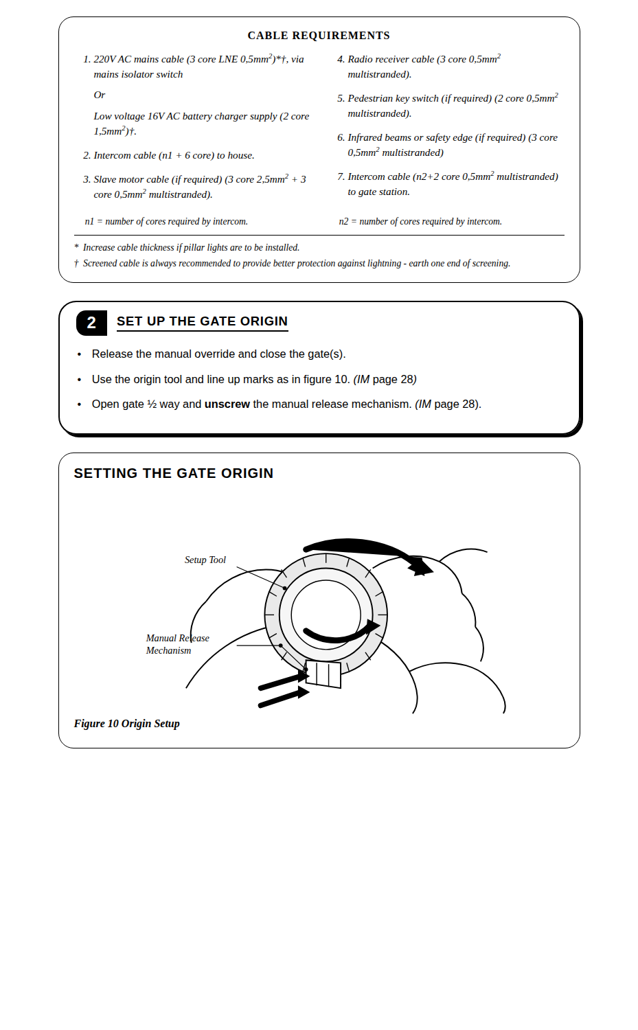Cable Requirements
220V AC mains cable (3 core LNE 0,5mm2)*†, via mains isolator switch
Or
Low voltage 16V AC battery charger supply (2 core 1,5mm2)†.
Intercom cable (n1 + 6 core) to house.
Slave motor cable (if required) (3 core 2,5mm2 + 3 core 0,5mm2 multistranded).
Radio receiver cable (3 core 0,5mm2 multistranded).
Pedestrian key switch (if required) (2 core 0,5mm2 multistranded).
Infrared beams or safety edge (if required) (3 core 0,5mm2 multistranded)
Intercom cable (n2+2 core 0,5mm2 multistranded) to gate station.
n1 = number of cores required by intercom. n2 = number of cores required by intercom.
* Increase cable thickness if pillar lights are to be installed.
† Screened cable is always recommended to provide better protection against lightning - earth one end of screening.
2
Set up the Gate Origin
Release the manual override and close the gate(s).
Use the origin tool and line up marks as in figure 10. (IM page 28)
Open gate ½ way and unscrew the manual release mechanism. (IM page 28).
Setting the Gate Origin
Setup Tool Manual Release Mechanism
Figure 10 Origin Setup